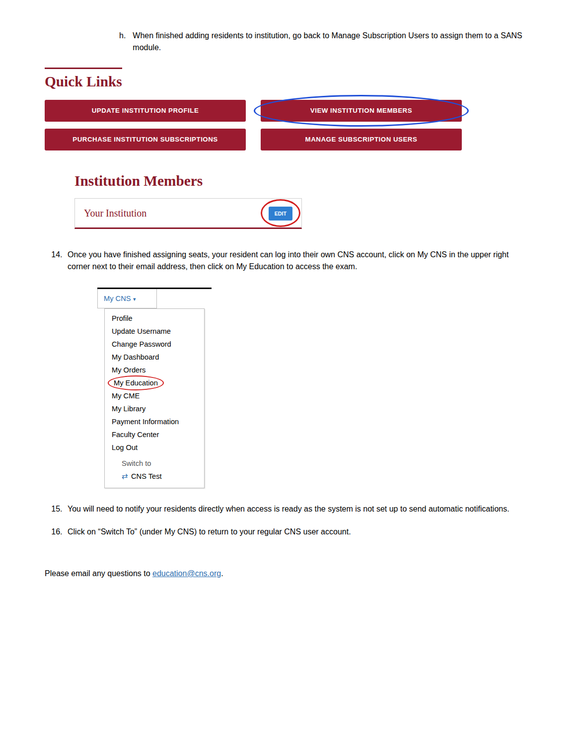h. When finished adding residents to institution, go back to Manage Subscription Users to assign them to a SANS module.
Quick Links
UPDATE INSTITUTION PROFILE
VIEW INSTITUTION MEMBERS
PURCHASE INSTITUTION SUBSCRIPTIONS
MANAGE SUBSCRIPTION USERS
Institution Members
Your Institution EDIT
Once you have finished assigning seats, your resident can log into their own CNS account, click on My CNS in the upper right corner next to their email address, then click on My Education to access the exam.
My CNS ▾
Profile
Update Username
Change Password
My Dashboard
My Orders
My Education
My CME
My Library
Payment Information
Faculty Center
Log Out
Switch to
⇄CNS Test
You will need to notify your residents directly when access is ready as the system is not set up to send automatic notifications.
Click on “Switch To” (under My CNS) to return to your regular CNS user account.
Please email any questions to education@cns.org.